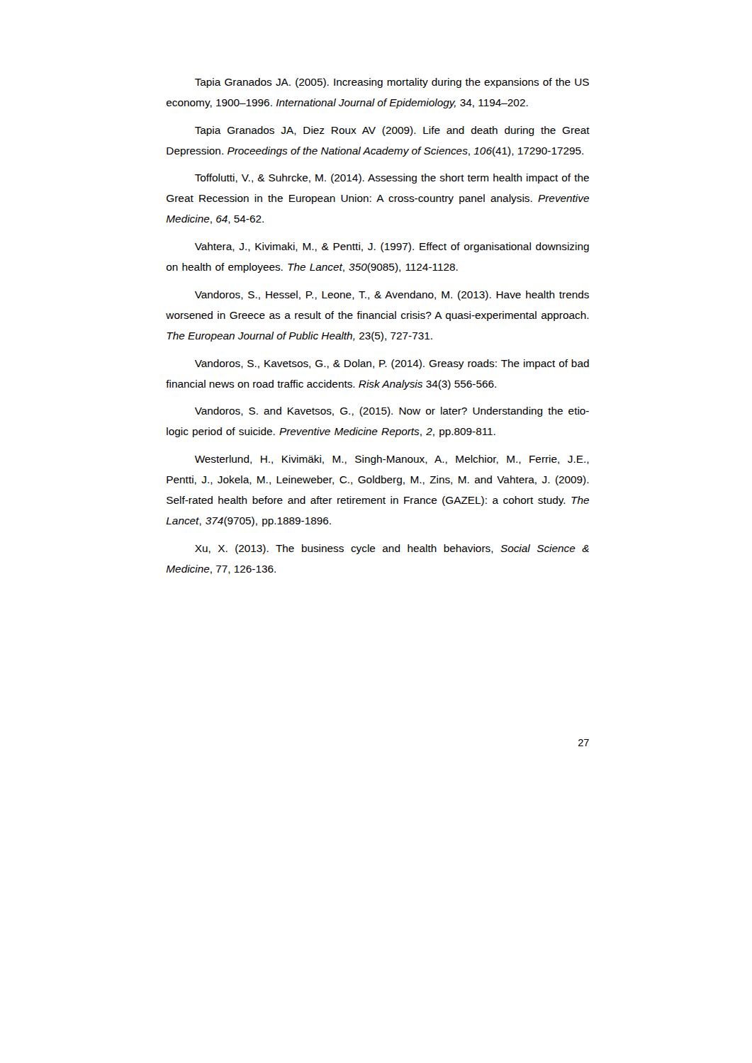Tapia Granados JA. (2005). Increasing mortality during the expansions of the US economy, 1900–1996. International Journal of Epidemiology, 34, 1194–202.
Tapia Granados JA, Diez Roux AV (2009). Life and death during the Great Depression. Proceedings of the National Academy of Sciences, 106(41), 17290-17295.
Toffolutti, V., & Suhrcke, M. (2014). Assessing the short term health impact of the Great Recession in the European Union: A cross-country panel analysis. Preventive Medicine, 64, 54-62.
Vahtera, J., Kivimaki, M., & Pentti, J. (1997). Effect of organisational downsizing on health of employees. The Lancet, 350(9085), 1124-1128.
Vandoros, S., Hessel, P., Leone, T., & Avendano, M. (2013). Have health trends worsened in Greece as a result of the financial crisis? A quasi-experimental approach. The European Journal of Public Health, 23(5), 727-731.
Vandoros, S., Kavetsos, G., & Dolan, P. (2014). Greasy roads: The impact of bad financial news on road traffic accidents. Risk Analysis 34(3) 556-566.
Vandoros, S. and Kavetsos, G., (2015). Now or later? Understanding the etiologic period of suicide. Preventive Medicine Reports, 2, pp.809-811.
Westerlund, H., Kivimäki, M., Singh-Manoux, A., Melchior, M., Ferrie, J.E., Pentti, J., Jokela, M., Leineweber, C., Goldberg, M., Zins, M. and Vahtera, J. (2009). Self-rated health before and after retirement in France (GAZEL): a cohort study. The Lancet, 374(9705), pp.1889-1896.
Xu, X. (2013). The business cycle and health behaviors, Social Science & Medicine, 77, 126-136.
27